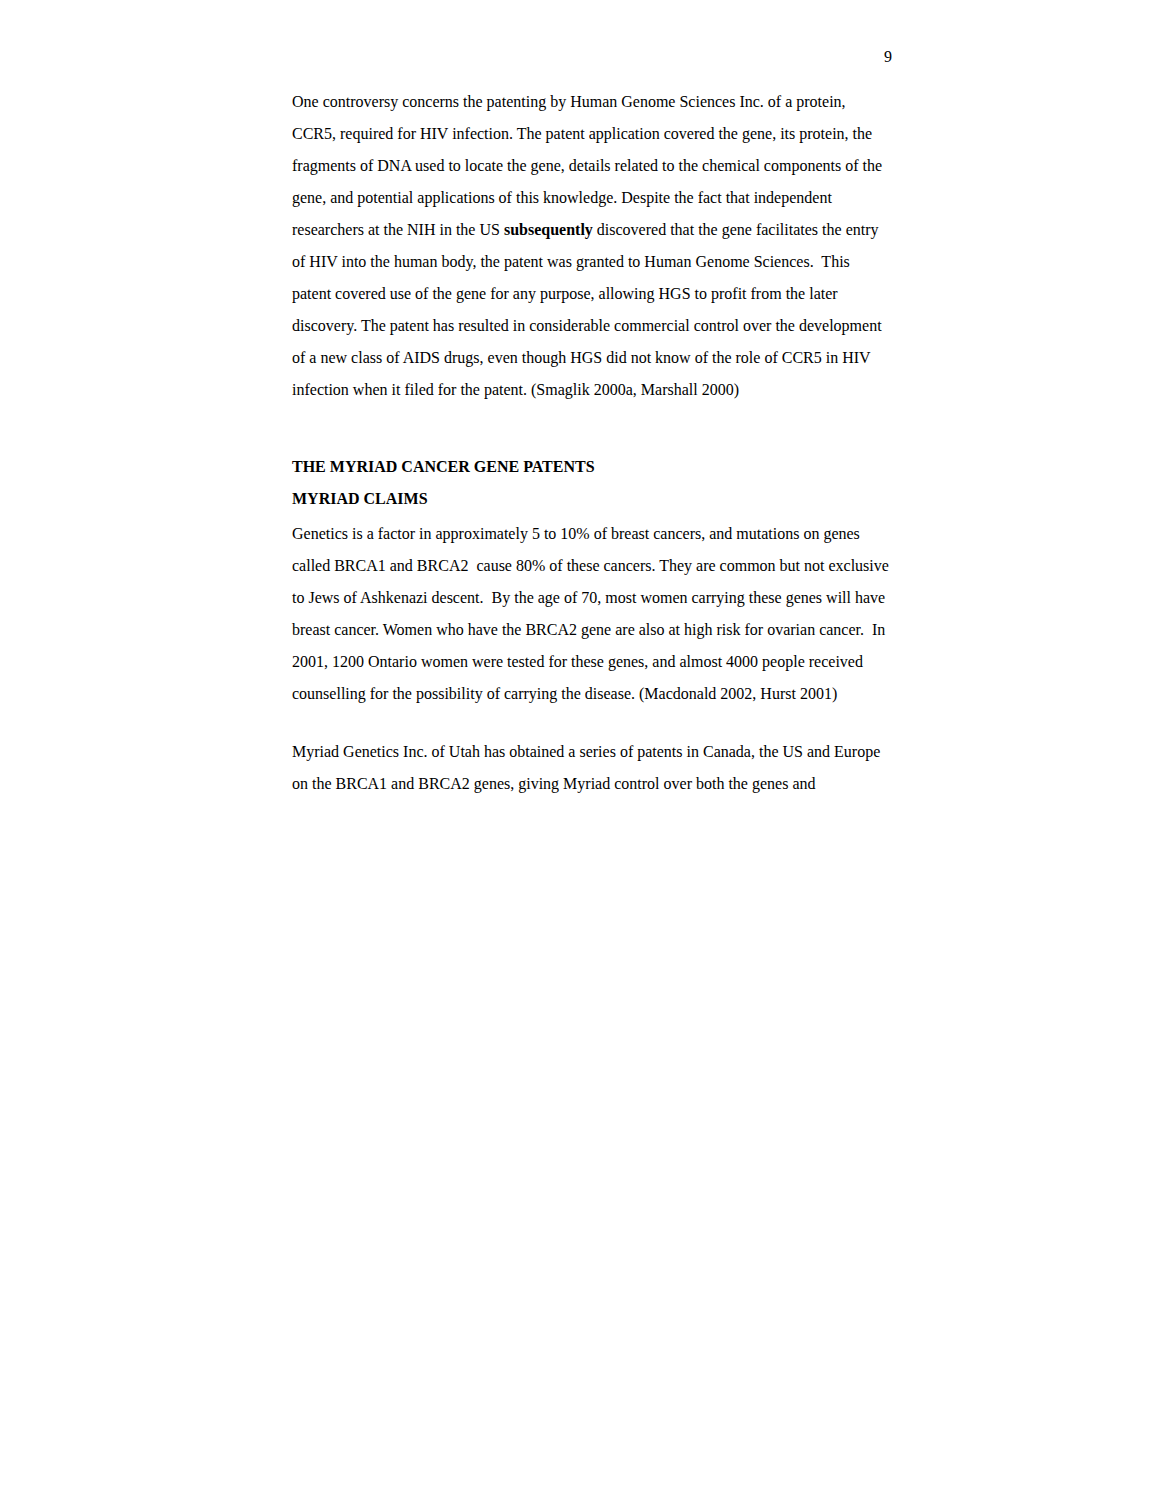9
One controversy concerns the patenting by Human Genome Sciences Inc. of a protein, CCR5, required for HIV infection. The patent application covered the gene, its protein, the fragments of DNA used to locate the gene, details related to the chemical components of the gene, and potential applications of this knowledge. Despite the fact that independent researchers at the NIH in the US subsequently discovered that the gene facilitates the entry of HIV into the human body, the patent was granted to Human Genome Sciences. This patent covered use of the gene for any purpose, allowing HGS to profit from the later discovery. The patent has resulted in considerable commercial control over the development of a new class of AIDS drugs, even though HGS did not know of the role of CCR5 in HIV infection when it filed for the patent. (Smaglik 2000a, Marshall 2000)
The Myriad Cancer Gene Patents
Myriad Claims
Genetics is a factor in approximately 5 to 10% of breast cancers, and mutations on genes called BRCA1 and BRCA2 cause 80% of these cancers. They are common but not exclusive to Jews of Ashkenazi descent. By the age of 70, most women carrying these genes will have breast cancer. Women who have the BRCA2 gene are also at high risk for ovarian cancer. In 2001, 1200 Ontario women were tested for these genes, and almost 4000 people received counselling for the possibility of carrying the disease. (Macdonald 2002, Hurst 2001)
Myriad Genetics Inc. of Utah has obtained a series of patents in Canada, the US and Europe on the BRCA1 and BRCA2 genes, giving Myriad control over both the genes and